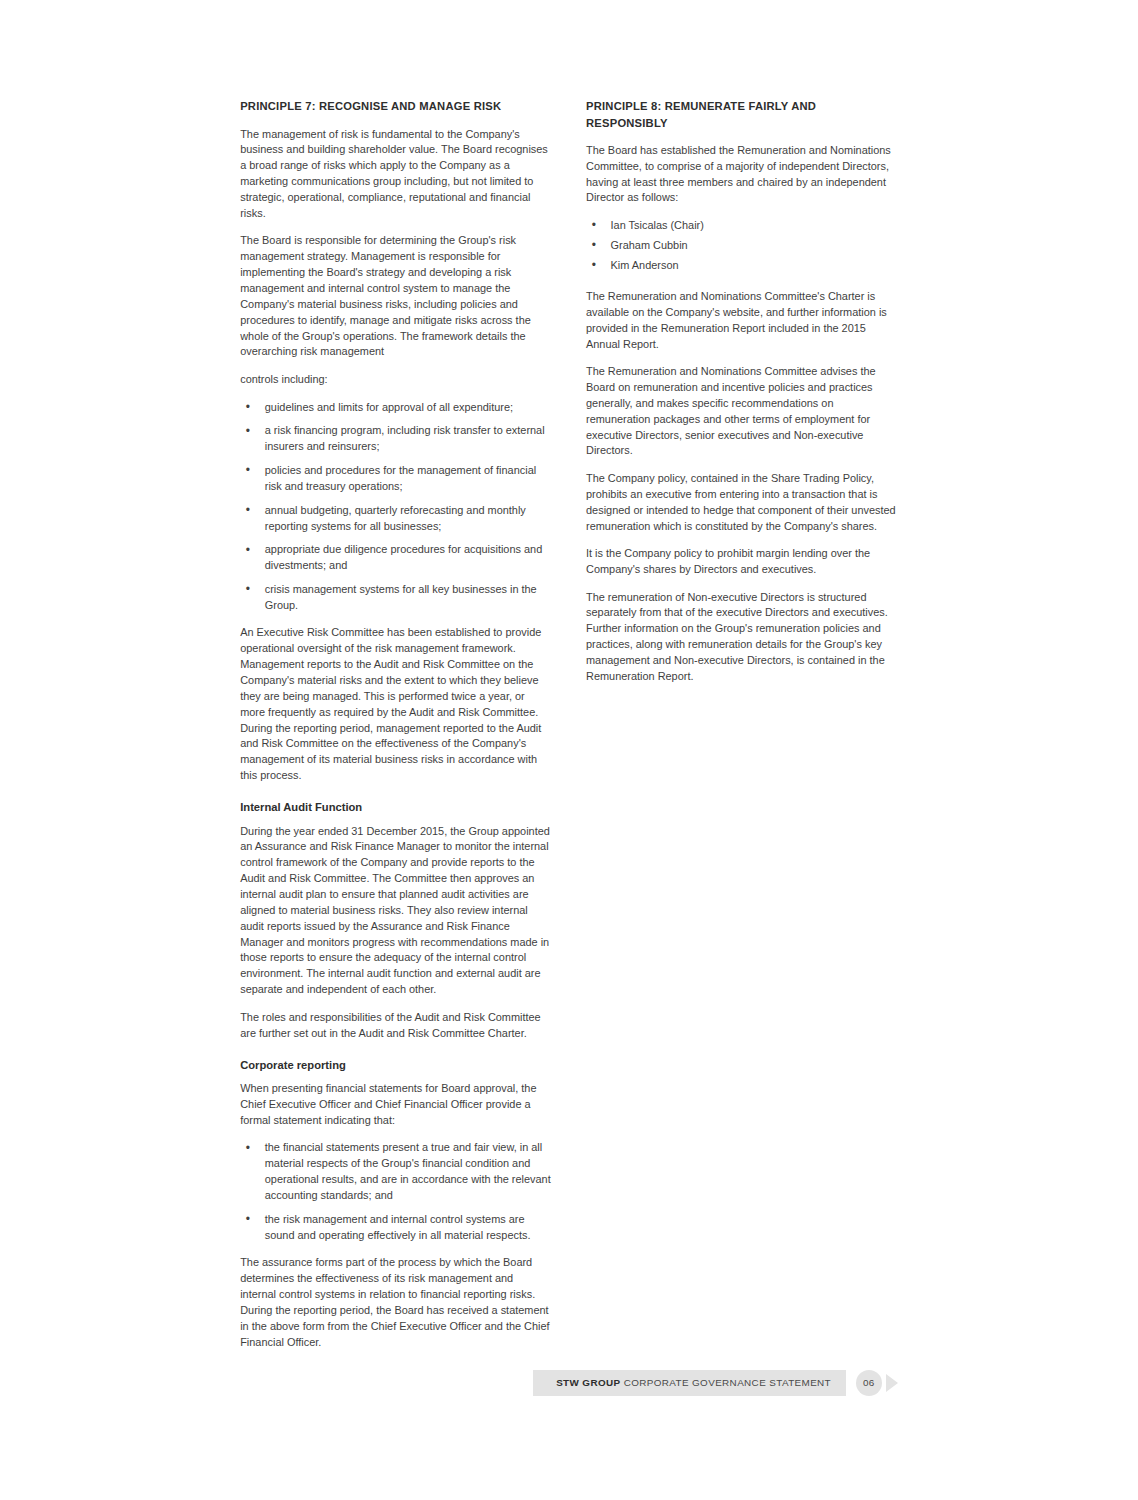Principle 7: Recognise and manage risk
The management of risk is fundamental to the Company's business and building shareholder value. The Board recognises a broad range of risks which apply to the Company as a marketing communications group including, but not limited to strategic, operational, compliance, reputational and financial risks.
The Board is responsible for determining the Group's risk management strategy. Management is responsible for implementing the Board's strategy and developing a risk management and internal control system to manage the Company's material business risks, including policies and procedures to identify, manage and mitigate risks across the whole of the Group's operations. The framework details the overarching risk management
controls including:
guidelines and limits for approval of all expenditure;
a risk financing program, including risk transfer to external insurers and reinsurers;
policies and procedures for the management of financial risk and treasury operations;
annual budgeting, quarterly reforecasting and monthly reporting systems for all businesses;
appropriate due diligence procedures for acquisitions and divestments; and
crisis management systems for all key businesses in the Group.
An Executive Risk Committee has been established to provide operational oversight of the risk management framework. Management reports to the Audit and Risk Committee on the Company's material risks and the extent to which they believe they are being managed. This is performed twice a year, or more frequently as required by the Audit and Risk Committee. During the reporting period, management reported to the Audit and Risk Committee on the effectiveness of the Company's management of its material business risks in accordance with this process.
Internal Audit Function
During the year ended 31 December 2015, the Group appointed an Assurance and Risk Finance Manager to monitor the internal control framework of the Company and provide reports to the Audit and Risk Committee. The Committee then approves an internal audit plan to ensure that planned audit activities are aligned to material business risks. They also review internal audit reports issued by the Assurance and Risk Finance Manager and monitors progress with recommendations made in those reports to ensure the adequacy of the internal control environment. The internal audit function and external audit are separate and independent of each other.
The roles and responsibilities of the Audit and Risk Committee are further set out in the Audit and Risk Committee Charter.
Corporate reporting
When presenting financial statements for Board approval, the Chief Executive Officer and Chief Financial Officer provide a formal statement indicating that:
the financial statements present a true and fair view, in all material respects of the Group's financial condition and operational results, and are in accordance with the relevant accounting standards; and
the risk management and internal control systems are sound and operating effectively in all material respects.
The assurance forms part of the process by which the Board determines the effectiveness of its risk management and internal control systems in relation to financial reporting risks. During the reporting period, the Board has received a statement in the above form from the Chief Executive Officer and the Chief Financial Officer.
Principle 8: Remunerate fairly and responsibly
The Board has established the Remuneration and Nominations Committee, to comprise of a majority of independent Directors, having at least three members and chaired by an independent Director as follows:
Ian Tsicalas (Chair)
Graham Cubbin
Kim Anderson
The Remuneration and Nominations Committee's Charter is available on the Company's website, and further information is provided in the Remuneration Report included in the 2015 Annual Report.
The Remuneration and Nominations Committee advises the Board on remuneration and incentive policies and practices generally, and makes specific recommendations on remuneration packages and other terms of employment for executive Directors, senior executives and Non-executive Directors.
The Company policy, contained in the Share Trading Policy, prohibits an executive from entering into a transaction that is designed or intended to hedge that component of their unvested remuneration which is constituted by the Company's shares.
It is the Company policy to prohibit margin lending over the Company's shares by Directors and executives.
The remuneration of Non-executive Directors is structured separately from that of the executive Directors and executives. Further information on the Group's remuneration policies and practices, along with remuneration details for the Group's key management and Non-executive Directors, is contained in the Remuneration Report.
STW GROUP CORPORATE GOVERNANCE STATEMENT
06